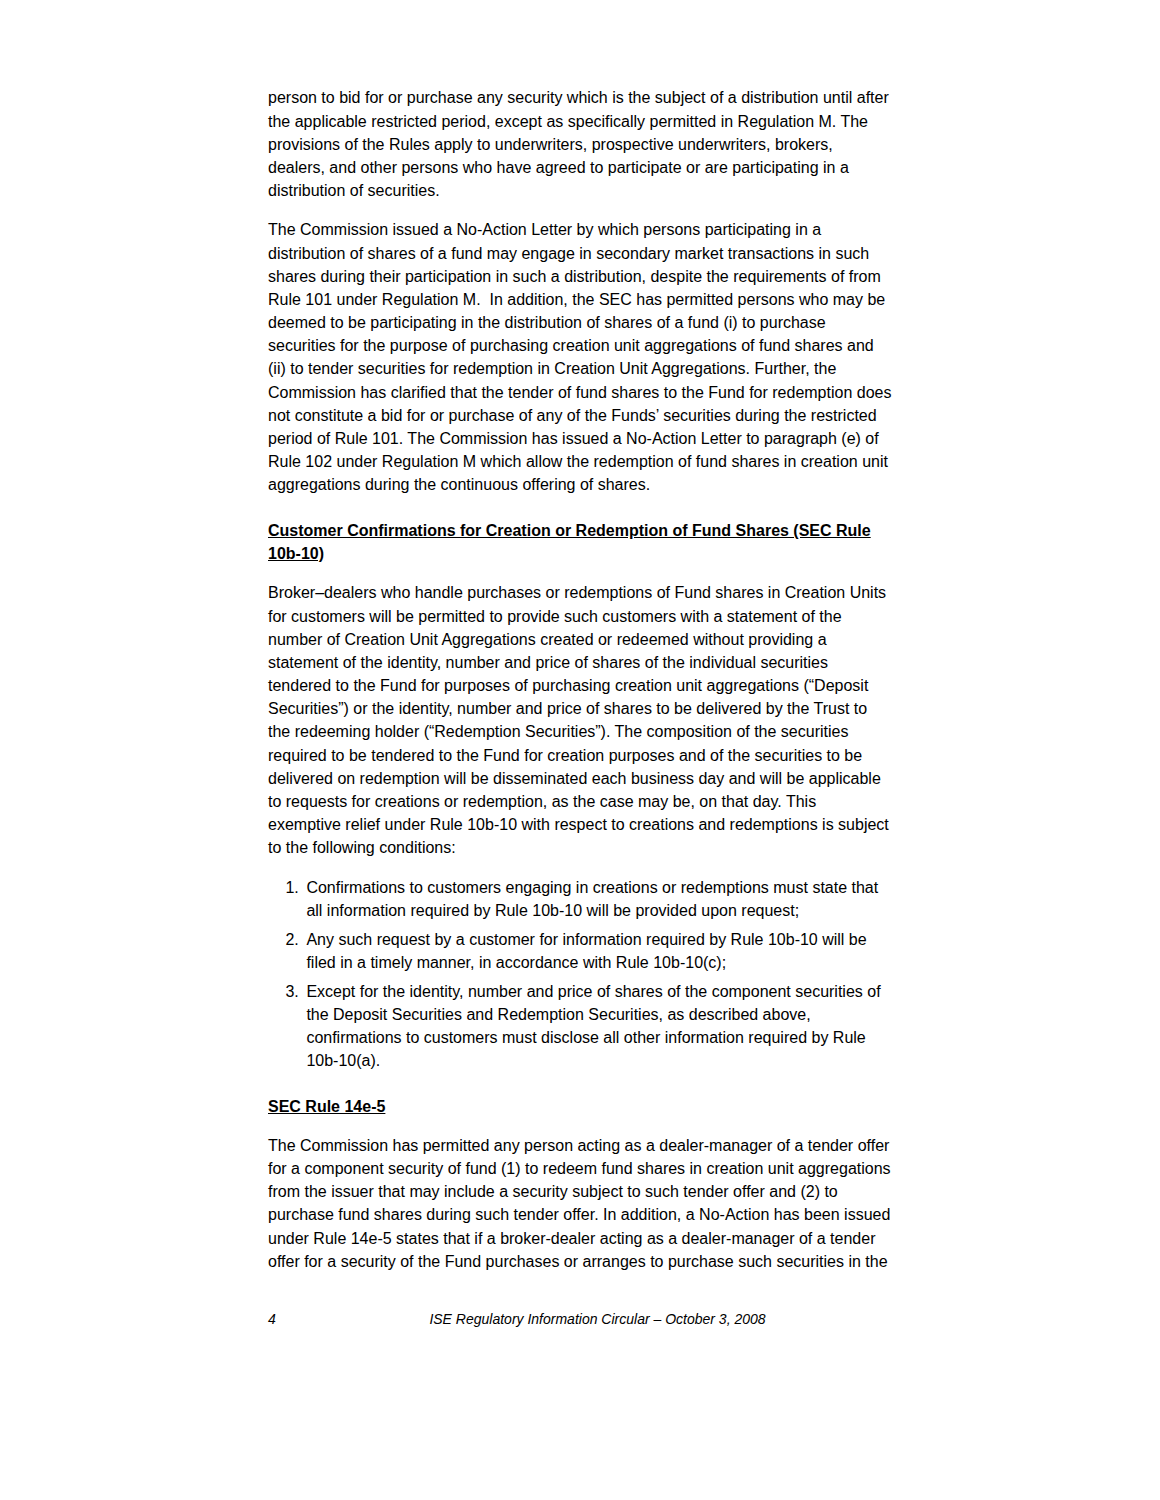person to bid for or purchase any security which is the subject of a distribution until after the applicable restricted period, except as specifically permitted in Regulation M. The provisions of the Rules apply to underwriters, prospective underwriters, brokers, dealers, and other persons who have agreed to participate or are participating in a distribution of securities.
The Commission issued a No-Action Letter by which persons participating in a distribution of shares of a fund may engage in secondary market transactions in such shares during their participation in such a distribution, despite the requirements of from Rule 101 under Regulation M. In addition, the SEC has permitted persons who may be deemed to be participating in the distribution of shares of a fund (i) to purchase securities for the purpose of purchasing creation unit aggregations of fund shares and (ii) to tender securities for redemption in Creation Unit Aggregations. Further, the Commission has clarified that the tender of fund shares to the Fund for redemption does not constitute a bid for or purchase of any of the Funds’ securities during the restricted period of Rule 101. The Commission has issued a No-Action Letter to paragraph (e) of Rule 102 under Regulation M which allow the redemption of fund shares in creation unit aggregations during the continuous offering of shares.
Customer Confirmations for Creation or Redemption of Fund Shares (SEC Rule 10b-10)
Broker–dealers who handle purchases or redemptions of Fund shares in Creation Units for customers will be permitted to provide such customers with a statement of the number of Creation Unit Aggregations created or redeemed without providing a statement of the identity, number and price of shares of the individual securities tendered to the Fund for purposes of purchasing creation unit aggregations (“Deposit Securities”) or the identity, number and price of shares to be delivered by the Trust to the redeeming holder (“Redemption Securities”). The composition of the securities required to be tendered to the Fund for creation purposes and of the securities to be delivered on redemption will be disseminated each business day and will be applicable to requests for creations or redemption, as the case may be, on that day. This exemptive relief under Rule 10b-10 with respect to creations and redemptions is subject to the following conditions:
Confirmations to customers engaging in creations or redemptions must state that all information required by Rule 10b-10 will be provided upon request;
Any such request by a customer for information required by Rule 10b-10 will be filed in a timely manner, in accordance with Rule 10b-10(c);
Except for the identity, number and price of shares of the component securities of the Deposit Securities and Redemption Securities, as described above, confirmations to customers must disclose all other information required by Rule 10b-10(a).
SEC Rule 14e-5
The Commission has permitted any person acting as a dealer-manager of a tender offer for a component security of fund (1) to redeem fund shares in creation unit aggregations from the issuer that may include a security subject to such tender offer and (2) to purchase fund shares during such tender offer. In addition, a No-Action has been issued under Rule 14e-5 states that if a broker-dealer acting as a dealer-manager of a tender offer for a security of the Fund purchases or arranges to purchase such securities in the
4 ISE Regulatory Information Circular – October 3, 2008